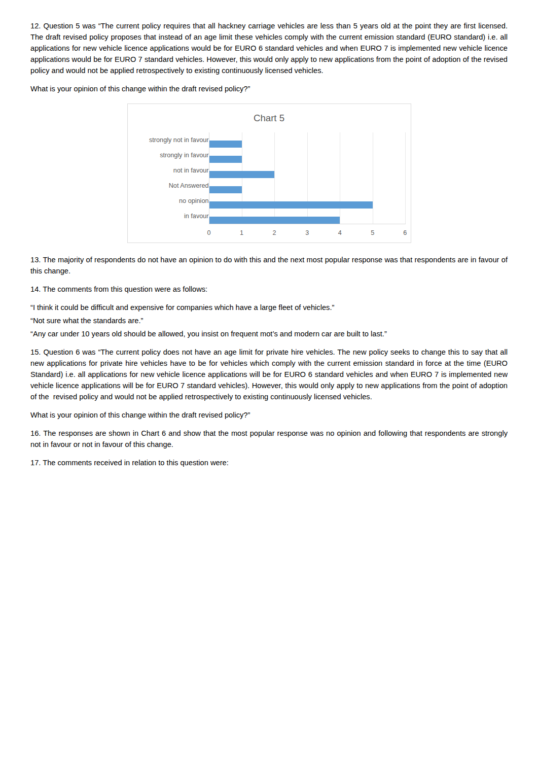12. Question 5 was “The current policy requires that all hackney carriage vehicles are less than 5 years old at the point they are first licensed. The draft revised policy proposes that instead of an age limit these vehicles comply with the current emission standard (EURO standard) i.e. all applications for new vehicle licence applications would be for EURO 6 standard vehicles and when EURO 7 is implemented new vehicle licence applications would be for EURO 7 standard vehicles. However, this would only apply to new applications from the point of adoption of the revised policy and would not be applied retrospectively to existing continuously licensed vehicles.
What is your opinion of this change within the draft revised policy?”
Chart 5
| strongly not in favour | |
| strongly in favour | |
| not in favour | |
| Not Answered | |
| no opinion | |
| in favour | |
| | 0 1 2 3 4 5 6 |
13. The majority of respondents do not have an opinion to do with this and the next most popular response was that respondents are in favour of this change.
14. The comments from this question were as follows:
“I think it could be difficult and expensive for companies which have a large fleet of vehicles.”
“Not sure what the standards are.”
“Any car under 10 years old should be allowed, you insist on frequent mot’s and modern car are built to last.”
15. Question 6 was “The current policy does not have an age limit for private hire vehicles. The new policy seeks to change this to say that all new applications for private hire vehicles have to be for vehicles which comply with the current emission standard in force at the time (EURO Standard) i.e. all applications for new vehicle licence applications will be for EURO 6 standard vehicles and when EURO 7 is implemented new vehicle licence applications will be for EURO 7 standard vehicles). However, this would only apply to new applications from the point of adoption of the revised policy and would not be applied retrospectively to existing continuously licensed vehicles.
What is your opinion of this change within the draft revised policy?”
16. The responses are shown in Chart 6 and show that the most popular response was no opinion and following that respondents are strongly not in favour or not in favour of this change.
17. The comments received in relation to this question were: